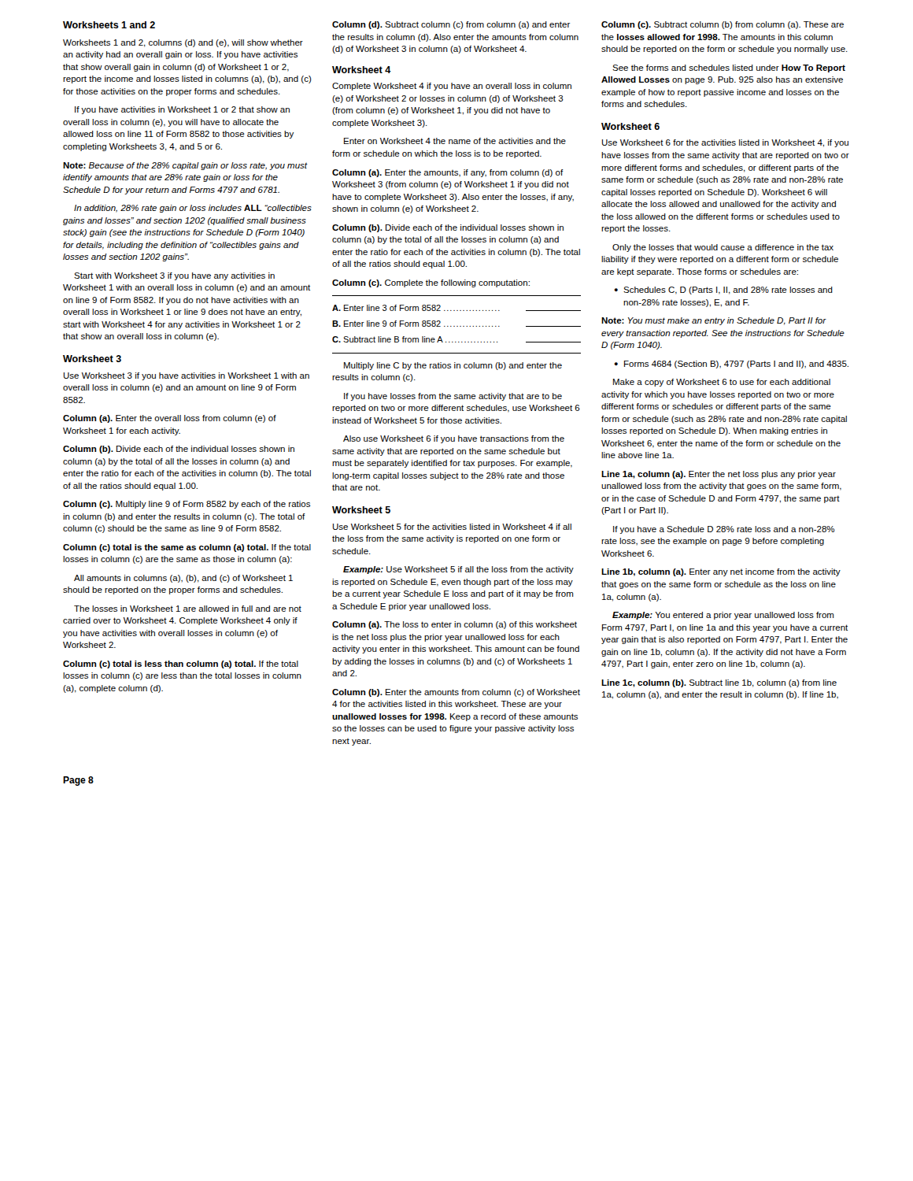Worksheets 1 and 2
Worksheets 1 and 2, columns (d) and (e), will show whether an activity had an overall gain or loss. If you have activities that show overall gain in column (d) of Worksheet 1 or 2, report the income and losses listed in columns (a), (b), and (c) for those activities on the proper forms and schedules.
If you have activities in Worksheet 1 or 2 that show an overall loss in column (e), you will have to allocate the allowed loss on line 11 of Form 8582 to those activities by completing Worksheets 3, 4, and 5 or 6.
Note: Because of the 28% capital gain or loss rate, you must identify amounts that are 28% rate gain or loss for the Schedule D for your return and Forms 4797 and 6781.
In addition, 28% rate gain or loss includes ALL “collectibles gains and losses” and section 1202 (qualified small business stock) gain (see the instructions for Schedule D (Form 1040) for details, including the definition of “collectibles gains and losses and section 1202 gains”.
Start with Worksheet 3 if you have any activities in Worksheet 1 with an overall loss in column (e) and an amount on line 9 of Form 8582. If you do not have activities with an overall loss in Worksheet 1 or line 9 does not have an entry, start with Worksheet 4 for any activities in Worksheet 1 or 2 that show an overall loss in column (e).
Worksheet 3
Use Worksheet 3 if you have activities in Worksheet 1 with an overall loss in column (e) and an amount on line 9 of Form 8582.
Column (a). Enter the overall loss from column (e) of Worksheet 1 for each activity.
Column (b). Divide each of the individual losses shown in column (a) by the total of all the losses in column (a) and enter the ratio for each of the activities in column (b). The total of all the ratios should equal 1.00.
Column (c). Multiply line 9 of Form 8582 by each of the ratios in column (b) and enter the results in column (c). The total of column (c) should be the same as line 9 of Form 8582.
Column (c) total is the same as column (a) total. If the total losses in column (c) are the same as those in column (a):
All amounts in columns (a), (b), and (c) of Worksheet 1 should be reported on the proper forms and schedules.
The losses in Worksheet 1 are allowed in full and are not carried over to Worksheet 4. Complete Worksheet 4 only if you have activities with overall losses in column (e) of Worksheet 2.
Column (c) total is less than column (a) total. If the total losses in column (c) are less than the total losses in column (a), complete column (d).
Column (d). Subtract column (c) from column (a) and enter the results in column (d). Also enter the amounts from column (d) of Worksheet 3 in column (a) of Worksheet 4.
Worksheet 4
Complete Worksheet 4 if you have an overall loss in column (e) of Worksheet 2 or losses in column (d) of Worksheet 3 (from column (e) of Worksheet 1, if you did not have to complete Worksheet 3).
Enter on Worksheet 4 the name of the activities and the form or schedule on which the loss is to be reported.
Column (a). Enter the amounts, if any, from column (d) of Worksheet 3 (from column (e) of Worksheet 1 if you did not have to complete Worksheet 3). Also enter the losses, if any, shown in column (e) of Worksheet 2.
Column (b). Divide each of the individual losses shown in column (a) by the total of all the losses in column (a) and enter the ratio for each of the activities in column (b). The total of all the ratios should equal 1.00.
Column (c). Complete the following computation:
A. Enter line 3 of Form 8582 ..................
B. Enter line 9 of Form 8582 ..................
C. Subtract line B from line A .................
Multiply line C by the ratios in column (b) and enter the results in column (c).
If you have losses from the same activity that are to be reported on two or more different schedules, use Worksheet 6 instead of Worksheet 5 for those activities.
Also use Worksheet 6 if you have transactions from the same activity that are reported on the same schedule but must be separately identified for tax purposes. For example, long-term capital losses subject to the 28% rate and those that are not.
Worksheet 5
Use Worksheet 5 for the activities listed in Worksheet 4 if all the loss from the same activity is reported on one form or schedule.
Example: Use Worksheet 5 if all the loss from the activity is reported on Schedule E, even though part of the loss may be a current year Schedule E loss and part of it may be from a Schedule E prior year unallowed loss.
Column (a). The loss to enter in column (a) of this worksheet is the net loss plus the prior year unallowed loss for each activity you enter in this worksheet. This amount can be found by adding the losses in columns (b) and (c) of Worksheets 1 and 2.
Column (b). Enter the amounts from column (c) of Worksheet 4 for the activities listed in this worksheet. These are your unallowed losses for 1998. Keep a record of these amounts so the losses can be used to figure your passive activity loss next year.
Column (c). Subtract column (b) from column (a). These are the losses allowed for 1998. The amounts in this column should be reported on the form or schedule you normally use.
See the forms and schedules listed under How To Report Allowed Losses on page 9. Pub. 925 also has an extensive example of how to report passive income and losses on the forms and schedules.
Worksheet 6
Use Worksheet 6 for the activities listed in Worksheet 4, if you have losses from the same activity that are reported on two or more different forms and schedules, or different parts of the same form or schedule (such as 28% rate and non-28% rate capital losses reported on Schedule D). Worksheet 6 will allocate the loss allowed and unallowed for the activity and the loss allowed on the different forms or schedules used to report the losses.
Only the losses that would cause a difference in the tax liability if they were reported on a different form or schedule are kept separate. Those forms or schedules are:
Schedules C, D (Parts I, II, and 28% rate losses and non-28% rate losses), E, and F.
Note: You must make an entry in Schedule D, Part II for every transaction reported. See the instructions for Schedule D (Form 1040).
Forms 4684 (Section B), 4797 (Parts I and II), and 4835.
Make a copy of Worksheet 6 to use for each additional activity for which you have losses reported on two or more different forms or schedules or different parts of the same form or schedule (such as 28% rate and non-28% rate capital losses reported on Schedule D). When making entries in Worksheet 6, enter the name of the form or schedule on the line above line 1a.
Line 1a, column (a). Enter the net loss plus any prior year unallowed loss from the activity that goes on the same form, or in the case of Schedule D and Form 4797, the same part (Part I or Part II).
If you have a Schedule D 28% rate loss and a non-28% rate loss, see the example on page 9 before completing Worksheet 6.
Line 1b, column (a). Enter any net income from the activity that goes on the same form or schedule as the loss on line 1a, column (a).
Example: You entered a prior year unallowed loss from Form 4797, Part I, on line 1a and this year you have a current year gain that is also reported on Form 4797, Part I. Enter the gain on line 1b, column (a). If the activity did not have a Form 4797, Part I gain, enter zero on line 1b, column (a).
Line 1c, column (b). Subtract line 1b, column (a) from line 1a, column (a), and enter the result in column (b). If line 1b,
Page 8